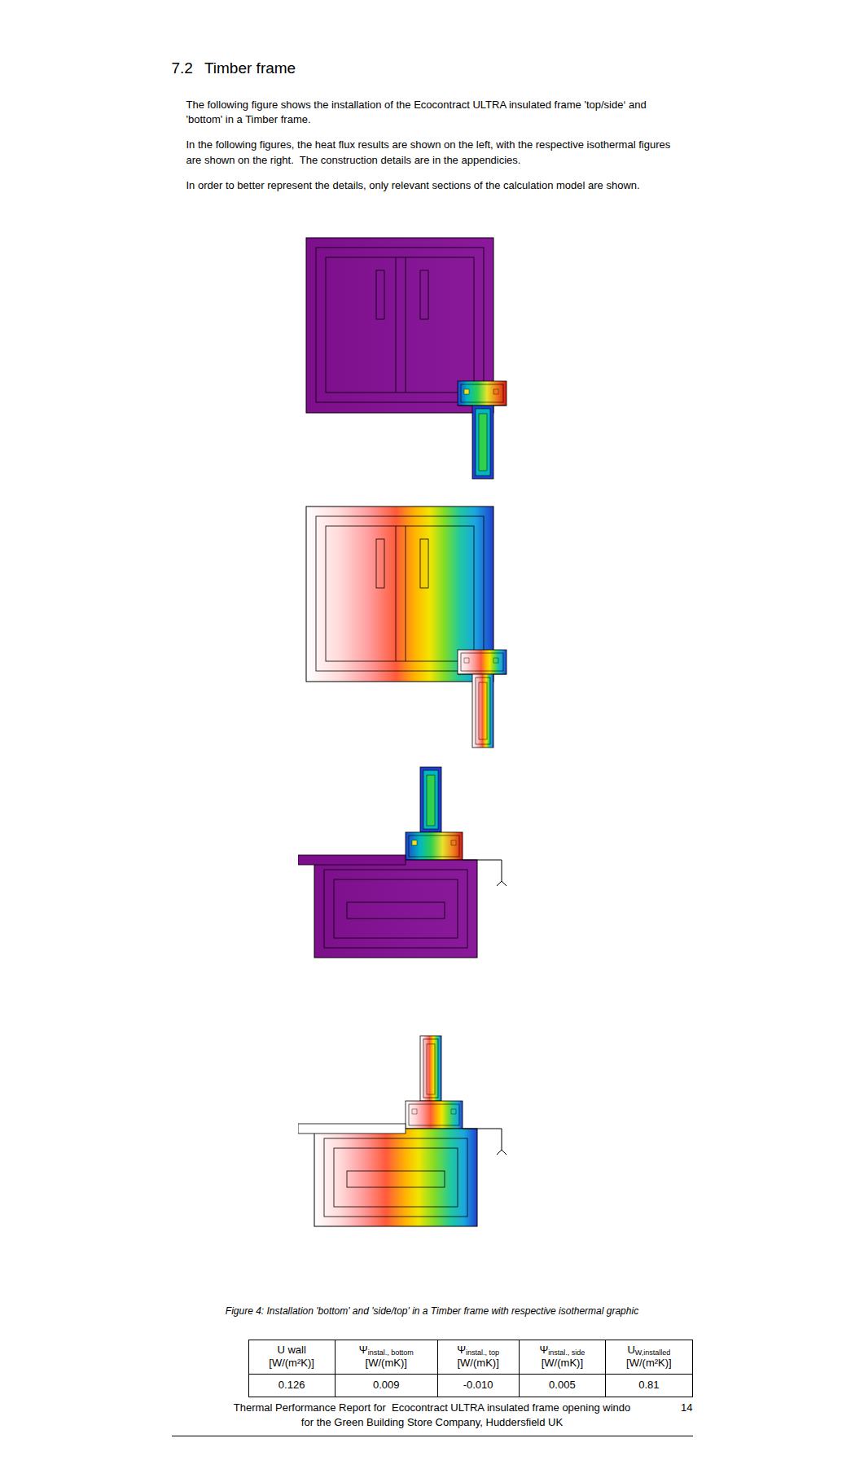7.2 Timber frame
The following figure shows the installation of the Ecocontract ULTRA insulated frame 'top/side‘ and 'bottom' in a Timber frame.
In the following figures, the heat flux results are shown on the left, with the respective isothermal figures are shown on the right. The construction details are in the appendicies.
In order to better represent the details, only relevant sections of the calculation model are shown.
Figure 4: Installation 'bottom' and 'side/top' in a Timber frame with respective isothermal graphic
| | U wall [W/(m²K)] | Ψ instal., bottom [W/(mK)] | Ψ instal., top [W/(mK)] | Ψ instal., side [W/(mK)] | U W,installed [W/(m²K)] |
| --- | --- | --- | --- | --- | --- |
| | 0.126 | 0.009 | -0.010 | 0.005 | 0.81 |
Thermal Performance Report for Ecocontract ULTRA insulated frame opening windo for the Green Building Store Company, Huddersfield UK 14